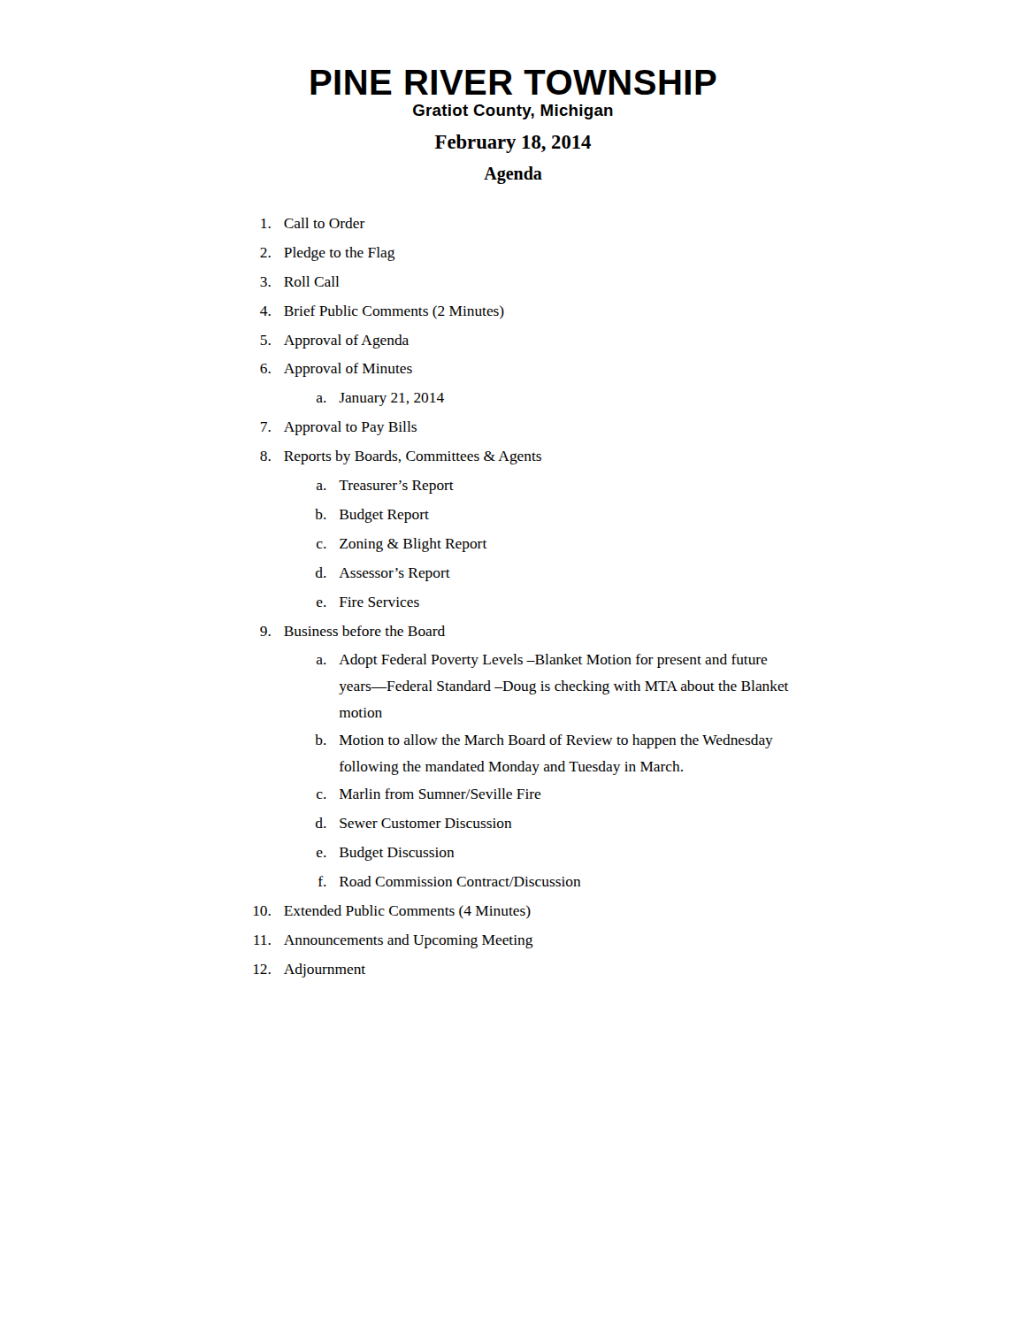PINE RIVER TOWNSHIP
Gratiot County, Michigan
February 18, 2014
Agenda
Call to Order
Pledge to the Flag
Roll Call
Brief Public Comments (2 Minutes)
Approval of Agenda
Approval of Minutes
January 21, 2014
Approval to Pay Bills
Reports by Boards, Committees & Agents
Treasurer’s Report
Budget Report
Zoning & Blight Report
Assessor’s Report
Fire Services
Business before the Board
Adopt Federal Poverty Levels –Blanket Motion for present and future years—Federal Standard –Doug is checking with MTA about the Blanket motion
Motion to allow the March Board of Review to happen the Wednesday following the mandated Monday and Tuesday in March.
Marlin from Sumner/Seville Fire
Sewer Customer Discussion
Budget Discussion
Road Commission Contract/Discussion
Extended Public Comments (4 Minutes)
Announcements and Upcoming Meeting
Adjournment